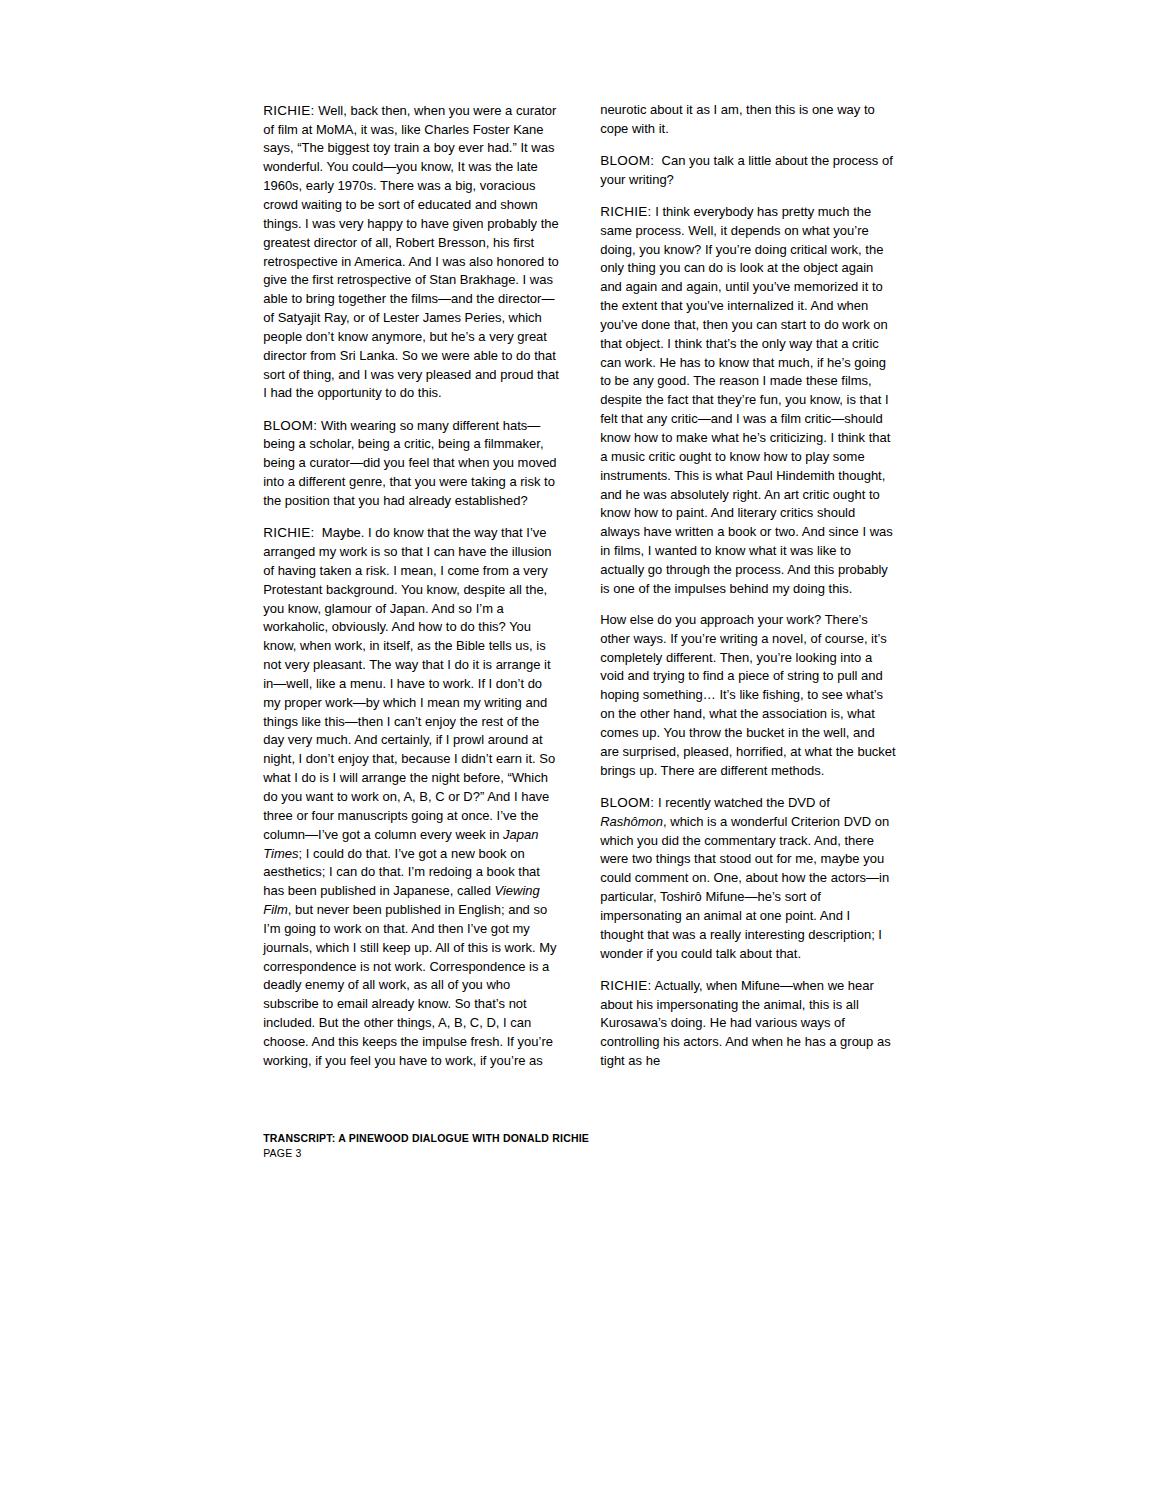RICHIE: Well, back then, when you were a curator of film at MoMA, it was, like Charles Foster Kane says, “The biggest toy train a boy ever had.” It was wonderful. You could—you know, It was the late 1960s, early 1970s. There was a big, voracious crowd waiting to be sort of educated and shown things. I was very happy to have given probably the greatest director of all, Robert Bresson, his first retrospective in America. And I was also honored to give the first retrospective of Stan Brakhage. I was able to bring together the films—and the director—of Satyajit Ray, or of Lester James Peries, which people don’t know anymore, but he’s a very great director from Sri Lanka. So we were able to do that sort of thing, and I was very pleased and proud that I had the opportunity to do this.
BLOOM: With wearing so many different hats—being a scholar, being a critic, being a filmmaker, being a curator—did you feel that when you moved into a different genre, that you were taking a risk to the position that you had already established?
RICHIE: Maybe. I do know that the way that I’ve arranged my work is so that I can have the illusion of having taken a risk. I mean, I come from a very Protestant background. You know, despite all the, you know, glamour of Japan. And so I’m a workaholic, obviously. And how to do this? You know, when work, in itself, as the Bible tells us, is not very pleasant. The way that I do it is arrange it in—well, like a menu. I have to work. If I don’t do my proper work—by which I mean my writing and things like this—then I can’t enjoy the rest of the day very much. And certainly, if I prowl around at night, I don’t enjoy that, because I didn’t earn it. So what I do is I will arrange the night before, “Which do you want to work on, A, B, C or D?” And I have three or four manuscripts going at once. I’ve the column—I’ve got a column every week in Japan Times; I could do that. I’ve got a new book on aesthetics; I can do that. I’m redoing a book that has been published in Japanese, called Viewing Film, but never been published in English; and so I’m going to work on that. And then I’ve got my journals, which I still keep up. All of this is work. My correspondence is not work. Correspondence is a deadly enemy of all work, as all of you who subscribe to email already know. So that’s not included. But the other things, A, B, C, D, I can choose. And this keeps the impulse fresh. If you’re working, if you feel you have to work, if you’re as
neurotic about it as I am, then this is one way to cope with it.
BLOOM: Can you talk a little about the process of your writing?
RICHIE: I think everybody has pretty much the same process. Well, it depends on what you’re doing, you know? If you’re doing critical work, the only thing you can do is look at the object again and again and again, until you’ve memorized it to the extent that you’ve internalized it. And when you’ve done that, then you can start to do work on that object. I think that’s the only way that a critic can work. He has to know that much, if he’s going to be any good. The reason I made these films, despite the fact that they’re fun, you know, is that I felt that any critic—and I was a film critic—should know how to make what he’s criticizing. I think that a music critic ought to know how to play some instruments. This is what Paul Hindemith thought, and he was absolutely right. An art critic ought to know how to paint. And literary critics should always have written a book or two. And since I was in films, I wanted to know what it was like to actually go through the process. And this probably is one of the impulses behind my doing this.
How else do you approach your work? There’s other ways. If you’re writing a novel, of course, it’s completely different. Then, you’re looking into a void and trying to find a piece of string to pull and hoping something… It’s like fishing, to see what’s on the other hand, what the association is, what comes up. You throw the bucket in the well, and are surprised, pleased, horrified, at what the bucket brings up. There are different methods.
BLOOM: I recently watched the DVD of Rashômon, which is a wonderful Criterion DVD on which you did the commentary track. And, there were two things that stood out for me, maybe you could comment on. One, about how the actors—in particular, Toshirô Mifune—he’s sort of impersonating an animal at one point. And I thought that was a really interesting description; I wonder if you could talk about that.
RICHIE: Actually, when Mifune—when we hear about his impersonating the animal, this is all Kurosawa’s doing. He had various ways of controlling his actors. And when he has a group as tight as he
TRANSCRIPT: A PINEWOOD DIALOGUE WITH DONALD RICHIE
PAGE 3